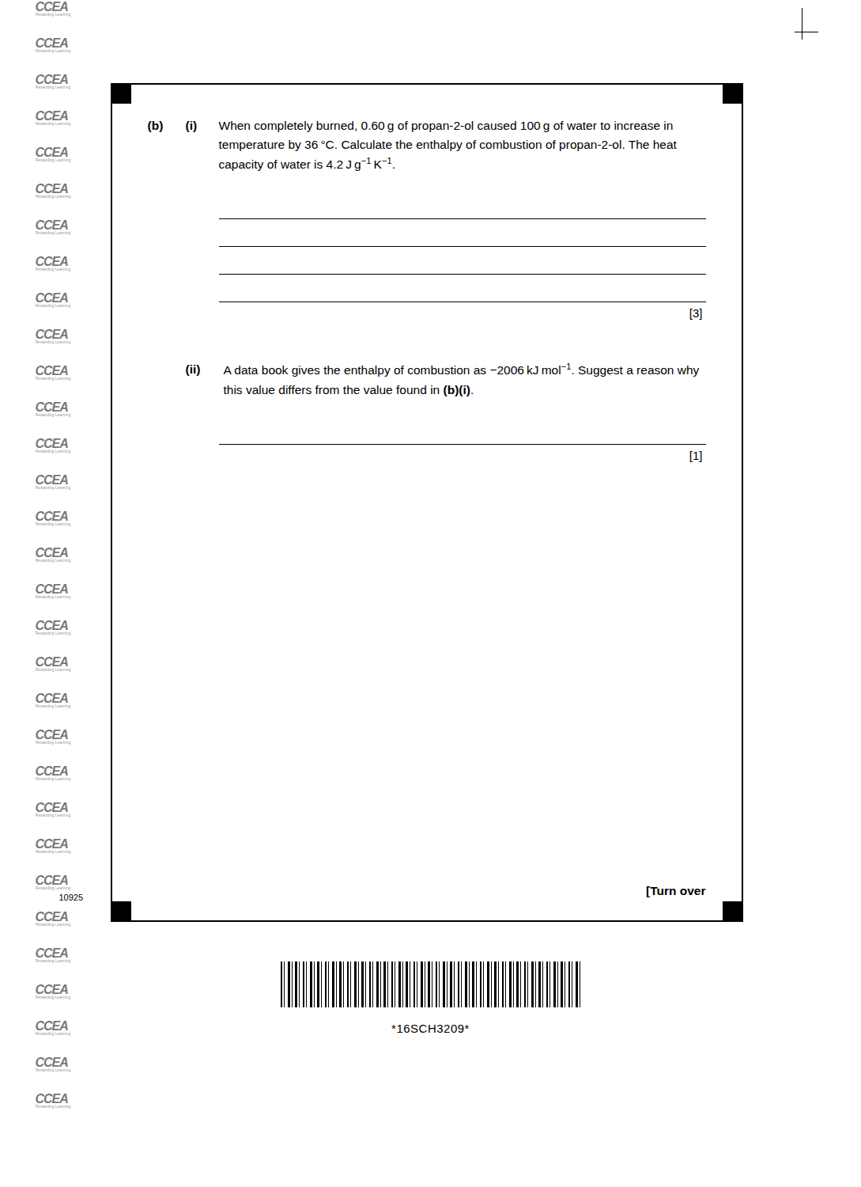CCEA Rewarding Learning
CCEA Rewarding Learning
CCEA Rewarding Learning
CCEA Rewarding Learning
CCEA Rewarding Learning
CCEA Rewarding Learning
CCEA Rewarding Learning
CCEA Rewarding Learning
CCEA Rewarding Learning
CCEA Rewarding Learning
CCEA Rewarding Learning
CCEA Rewarding Learning
CCEA Rewarding Learning
CCEA Rewarding Learning
CCEA Rewarding Learning
CCEA Rewarding Learning
CCEA Rewarding Learning
CCEA Rewarding Learning
CCEA Rewarding Learning
CCEA Rewarding Learning
CCEA Rewarding Learning
CCEA Rewarding Learning
CCEA Rewarding Learning
CCEA Rewarding Learning
CCEA Rewarding Learning
CCEA Rewarding Learning
CCEA Rewarding Learning
CCEA Rewarding Learning
CCEA Rewarding Learning
CCEA Rewarding Learning
CCEA Rewarding Learning
(b)
(i)
When completely burned, 0.60 g of propan-2-ol caused 100 g of water to increase in temperature by 36 °C. Calculate the enthalpy of combustion of propan-2-ol. The heat capacity of water is 4.2 J g−1 K−1.
[3]
(ii)
A data book gives the enthalpy of combustion as −2006 kJ mol−1. Suggest a reason why this value differs from the value found in (b)(i).
[1]
[Turn over
10925
*16SCH3209*